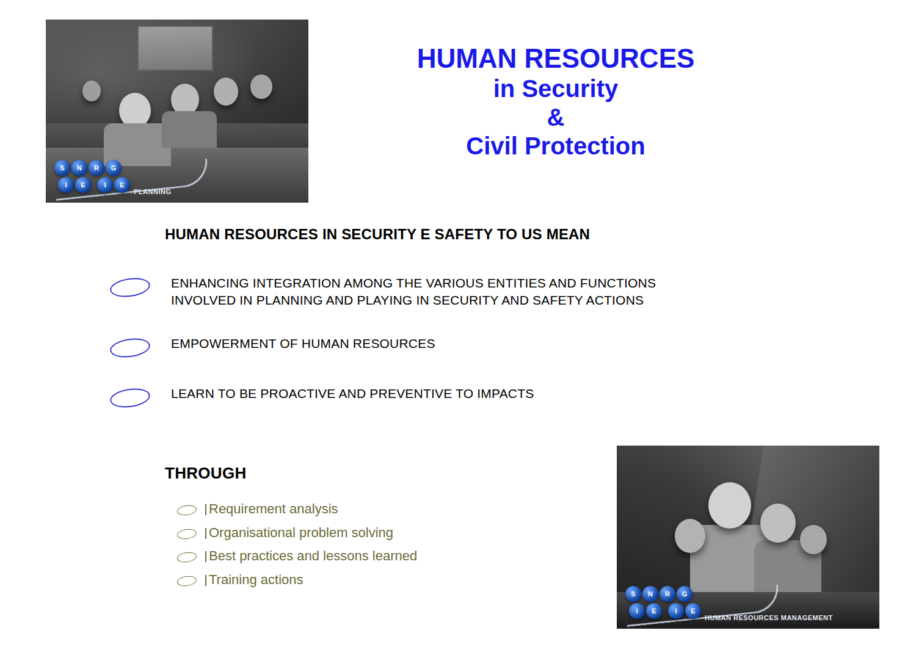S
N
R
G
I
E
I
E
PLANNING
HUMAN RESOURCES
in Security
&
Civil Protection
HUMAN RESOURCES IN SECURITY E SAFETY TO US MEAN
ENHANCING INTEGRATION AMONG THE VARIOUS ENTITIES AND FUNCTIONS
INVOLVED IN PLANNING AND PLAYING IN SECURITY AND SAFETY ACTIONS
EMPOWERMENT OF HUMAN RESOURCES
LEARN TO BE PROACTIVE AND PREVENTIVE TO IMPACTS
THROUGH
Requirement analysis
Organisational problem solving
Best practices and lessons learned
Training actions
S
N
R
G
I
E
I
E
HUMAN RESOURCES MANAGEMENT